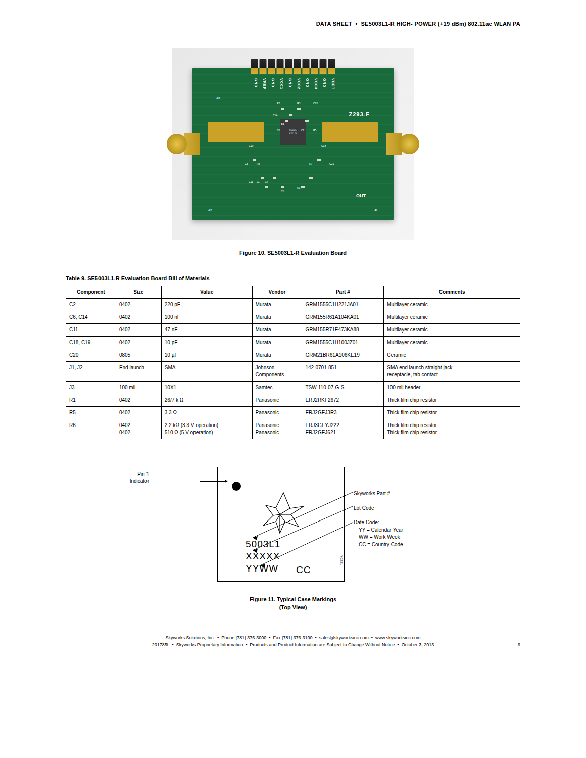DATA SHEET • SE5003L1-R HIGH- POWER (+19 dBm) 802.11ac WLAN PA
GND
VREF
GND
VCC1
GND
VCC2
GND
VCC3
GND
VDET
J3
Z293-F
© 2010
IN
OUT
J1
J2
5003L
147FU
R2
R3
C20
C14
R4
C6
C2
R5
C19
C18
C3
R6
R7
C21
C11
C4
L1
R1
C1
Figure 10. SE5003L1-R Evaluation Board
Table 9. SE5003L1-R Evaluation Board Bill of Materials
| Component | Size | Value | Vendor | Part # | Comments |
| --- | --- | --- | --- | --- | --- |
| C2 | 0402 | 220 pF | Murata | GRM1555C1H221JA01 | Multilayer ceramic |
| C6, C14 | 0402 | 100 nF | Murata | GRM155R61A104KA01 | Multilayer ceramic |
| C11 | 0402 | 47 nF | Murata | GRM155R71E473KA88 | Multilayer ceramic |
| C18, C19 | 0402 | 10 pF | Murata | GRM1555C1H100JZ01 | Multilayer ceramic |
| C20 | 0805 | 10 µF | Murata | GRM21BR61A106KE19 | Ceramic |
| J1, J2 | End launch | SMA | Johnson Components | 142-0701-851 | SMA end launch straight jack receptacle, tab contact |
| J3 | 100 mil | 10X1 | Samtec | TSW-110-07-G-S | 100 mil header |
| R1 | 0402 | 26/7 k Ω | Panasonic | ERJ2RKF2672 | Thick film chip resistor |
| R5 | 0402 | 3.3 Ω | Panasonic | ERJ2GEJ3R3 | Thick film chip resistor |
| R6 | 0402 0402 | 2.2 kΩ (3.3 V operation) 510 Ω (5 V operation) | Panasonic Panasonic | ERJ3GEYJ222 ERJ2GEJ621 | Thick film chip resistor Thick film chip resistor |
Pin 1
Indicator
5003L1
XXXXX
YYWW
CC
Y0221
Skyworks Part #
Lot Code
Date Code:
YY = Calendar Year
WW = Work Week
CC = Country Code
Figure 11. Typical Case Markings
(Top View)
Skyworks Solutions, Inc. • Phone [781] 376-3000 • Fax [781] 376-3100 • sales@skyworksinc.com • www.skyworksinc.com
201785L • Skyworks Proprietary Information • Products and Product Information are Subject to Change Without Notice • October 3, 2013 9